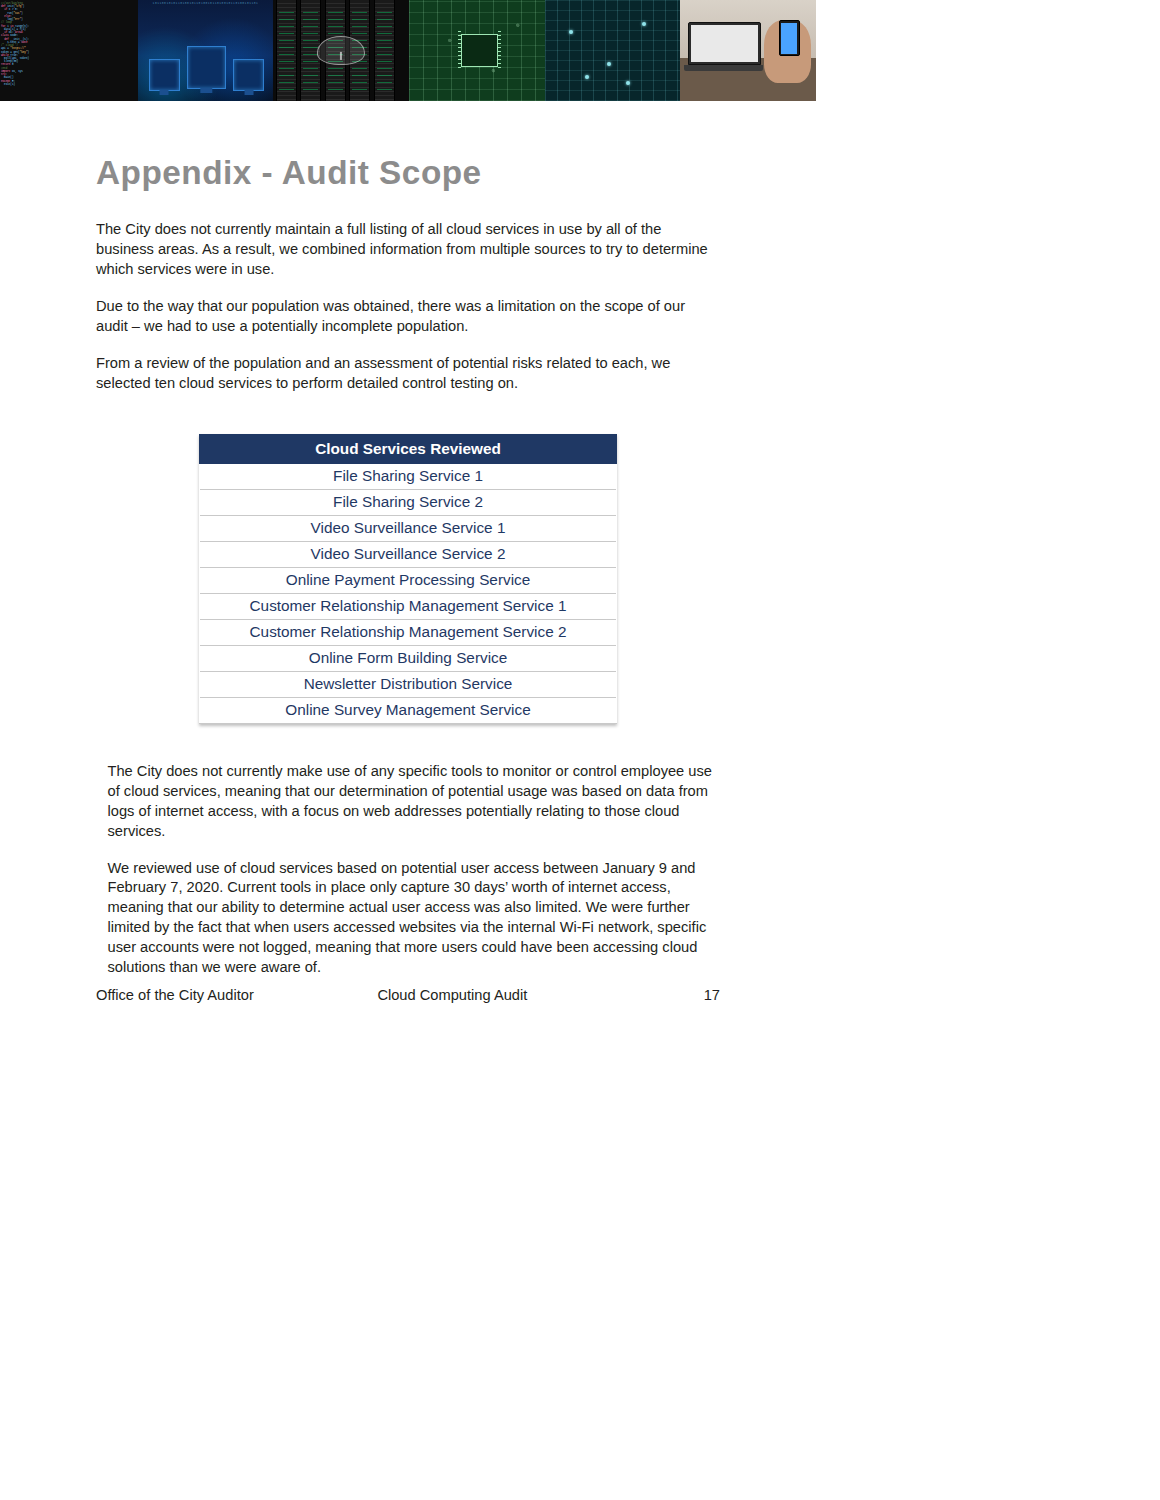#!/usr/bin/env def init("cfg") if x > 0: run("svc") else: log("err") // loop for i in range(n): data[i] = f(i) if ok: break class Node: def __init__(s): s.next = None /* cloud */ api = "https://" token = get("key") while True: poll(api, token) sleep(30) return 0 #end import os, sys try: main() except E: exit(1)
1011001010110100101101001011010010110100101101
Appendix - Audit Scope
The City does not currently maintain a full listing of all cloud services in use by all of the business areas. As a result, we combined information from multiple sources to try to determine which services were in use.
Due to the way that our population was obtained, there was a limitation on the scope of our audit – we had to use a potentially incomplete population.
From a review of the population and an assessment of potential risks related to each, we selected ten cloud services to perform detailed control testing on.
| Cloud Services Reviewed |
| --- |
| File Sharing Service 1 |
| File Sharing Service 2 |
| Video Surveillance Service 1 |
| Video Surveillance Service 2 |
| Online Payment Processing Service |
| Customer Relationship Management Service 1 |
| Customer Relationship Management Service 2 |
| Online Form Building Service |
| Newsletter Distribution Service |
| Online Survey Management Service |
The City does not currently make use of any specific tools to monitor or control employee use of cloud services, meaning that our determination of potential usage was based on data from logs of internet access, with a focus on web addresses potentially relating to those cloud services.
We reviewed use of cloud services based on potential user access between January 9 and February 7, 2020. Current tools in place only capture 30 days’ worth of internet access, meaning that our ability to determine actual user access was also limited. We were further limited by the fact that when users accessed websites via the internal Wi-Fi network, specific user accounts were not logged, meaning that more users could have been accessing cloud solutions than we were aware of.
Office of the City Auditor Cloud Computing Audit 17